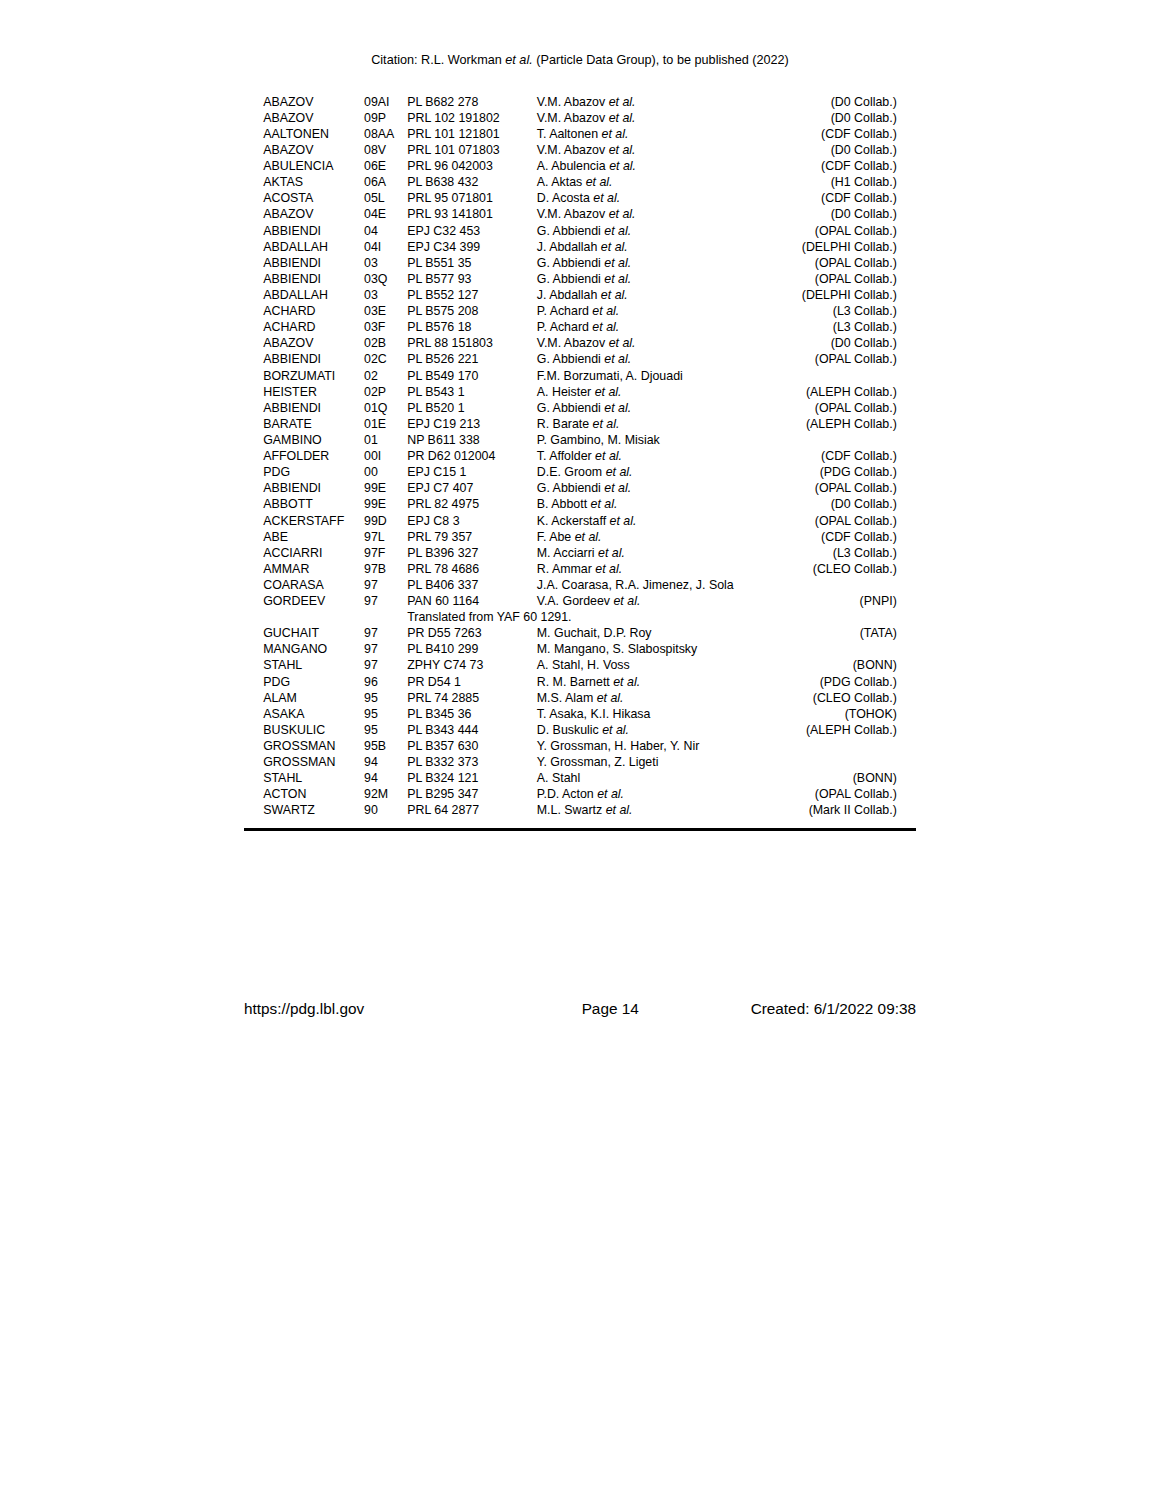Citation: R.L. Workman et al. (Particle Data Group), to be published (2022)
| ABAZOV | 09AI | PL B682 278 | V.M. Abazov et al. | (D0 Collab.) |
| ABAZOV | 09P | PRL 102 191802 | V.M. Abazov et al. | (D0 Collab.) |
| AALTONEN | 08AA | PRL 101 121801 | T. Aaltonen et al. | (CDF Collab.) |
| ABAZOV | 08V | PRL 101 071803 | V.M. Abazov et al. | (D0 Collab.) |
| ABULENCIA | 06E | PRL 96 042003 | A. Abulencia et al. | (CDF Collab.) |
| AKTAS | 06A | PL B638 432 | A. Aktas et al. | (H1 Collab.) |
| ACOSTA | 05L | PRL 95 071801 | D. Acosta et al. | (CDF Collab.) |
| ABAZOV | 04E | PRL 93 141801 | V.M. Abazov et al. | (D0 Collab.) |
| ABBIENDI | 04 | EPJ C32 453 | G. Abbiendi et al. | (OPAL Collab.) |
| ABDALLAH | 04I | EPJ C34 399 | J. Abdallah et al. | (DELPHI Collab.) |
| ABBIENDI | 03 | PL B551 35 | G. Abbiendi et al. | (OPAL Collab.) |
| ABBIENDI | 03Q | PL B577 93 | G. Abbiendi et al. | (OPAL Collab.) |
| ABDALLAH | 03 | PL B552 127 | J. Abdallah et al. | (DELPHI Collab.) |
| ACHARD | 03E | PL B575 208 | P. Achard et al. | (L3 Collab.) |
| ACHARD | 03F | PL B576 18 | P. Achard et al. | (L3 Collab.) |
| ABAZOV | 02B | PRL 88 151803 | V.M. Abazov et al. | (D0 Collab.) |
| ABBIENDI | 02C | PL B526 221 | G. Abbiendi et al. | (OPAL Collab.) |
| BORZUMATI | 02 | PL B549 170 | F.M. Borzumati, A. Djouadi | |
| HEISTER | 02P | PL B543 1 | A. Heister et al. | (ALEPH Collab.) |
| ABBIENDI | 01Q | PL B520 1 | G. Abbiendi et al. | (OPAL Collab.) |
| BARATE | 01E | EPJ C19 213 | R. Barate et al. | (ALEPH Collab.) |
| GAMBINO | 01 | NP B611 338 | P. Gambino, M. Misiak | |
| AFFOLDER | 00I | PR D62 012004 | T. Affolder et al. | (CDF Collab.) |
| PDG | 00 | EPJ C15 1 | D.E. Groom et al. | (PDG Collab.) |
| ABBIENDI | 99E | EPJ C7 407 | G. Abbiendi et al. | (OPAL Collab.) |
| ABBOTT | 99E | PRL 82 4975 | B. Abbott et al. | (D0 Collab.) |
| ACKERSTAFF | 99D | EPJ C8 3 | K. Ackerstaff et al. | (OPAL Collab.) |
| ABE | 97L | PRL 79 357 | F. Abe et al. | (CDF Collab.) |
| ACCIARRI | 97F | PL B396 327 | M. Acciarri et al. | (L3 Collab.) |
| AMMAR | 97B | PRL 78 4686 | R. Ammar et al. | (CLEO Collab.) |
| COARASA | 97 | PL B406 337 | J.A. Coarasa, R.A. Jimenez, J. Sola | |
| GORDEEV | 97 | PAN 60 1164 | V.A. Gordeev et al. | (PNPI) |
| | | Translated from YAF 60 1291. |
| GUCHAIT | 97 | PR D55 7263 | M. Guchait, D.P. Roy | (TATA) |
| MANGANO | 97 | PL B410 299 | M. Mangano, S. Slabospitsky | |
| STAHL | 97 | ZPHY C74 73 | A. Stahl, H. Voss | (BONN) |
| PDG | 96 | PR D54 1 | R. M. Barnett et al. | (PDG Collab.) |
| ALAM | 95 | PRL 74 2885 | M.S. Alam et al. | (CLEO Collab.) |
| ASAKA | 95 | PL B345 36 | T. Asaka, K.I. Hikasa | (TOHOK) |
| BUSKULIC | 95 | PL B343 444 | D. Buskulic et al. | (ALEPH Collab.) |
| GROSSMAN | 95B | PL B357 630 | Y. Grossman, H. Haber, Y. Nir | |
| GROSSMAN | 94 | PL B332 373 | Y. Grossman, Z. Ligeti | |
| STAHL | 94 | PL B324 121 | A. Stahl | (BONN) |
| ACTON | 92M | PL B295 347 | P.D. Acton et al. | (OPAL Collab.) |
| SWARTZ | 90 | PRL 64 2877 | M.L. Swartz et al. | (Mark II Collab.) |
https://pdg.lbl.gov Page 14 Created: 6/1/2022 09:38